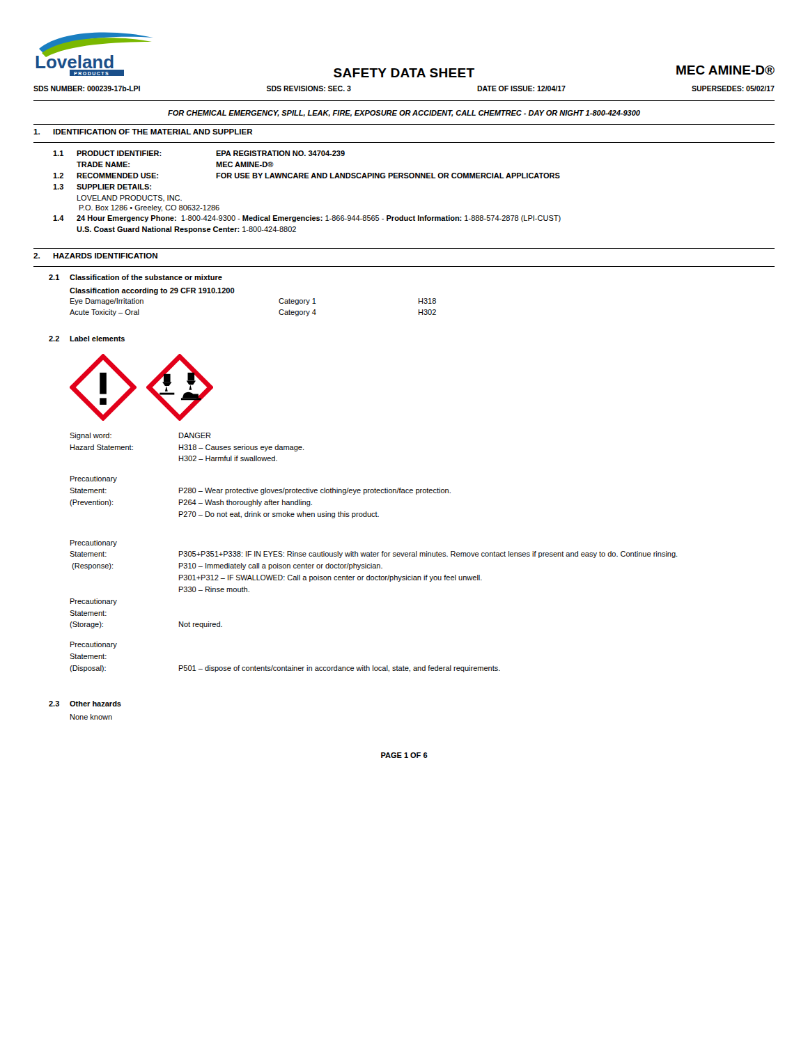Loveland PRODUCTS
SAFETY DATA SHEET
MEC AMINE-D®
SDS NUMBER: 000239-17b-LPI SDS REVISIONS: SEC. 3 DATE OF ISSUE: 12/04/17 SUPERSEDES: 05/02/17
FOR CHEMICAL EMERGENCY, SPILL, LEAK, FIRE, EXPOSURE OR ACCIDENT, CALL CHEMTREC - DAY OR NIGHT 1-800-424-9300
1. IDENTIFICATION OF THE MATERIAL AND SUPPLIER
| 1.1 | PRODUCT IDENTIFIER: | EPA REGISTRATION NO. 34704-239 |
| | TRADE NAME: | MEC AMINE-D® |
| 1.2 | RECOMMENDED USE: | FOR USE BY LAWNCARE AND LANDSCAPING PERSONNEL OR COMMERCIAL APPLICATORS |
| 1.3 | SUPPLIER DETAILS: |
LOVELAND PRODUCTS, INC.
P.O. Box 1286 • Greeley, CO 80632-1286
| 1.4 | 24 Hour Emergency Phone: 1-800-424-9300 - Medical Emergencies: 1-866-944-8565 - Product Information: 1-888-574-2878 (LPI-CUST) |
| | U.S. Coast Guard National Response Center: 1-800-424-8802 |
2. HAZARDS IDENTIFICATION
2.1 Classification of the substance or mixture
Classification according to 29 CFR 1910.1200
| Eye Damage/Irritation | Category 1 | H318 |
| Acute Toxicity – Oral | Category 4 | H302 |
2.2 Label elements
| Signal word: | DANGER |
| Hazard Statement: | H318 – Causes serious eye damage. |
| | H302 – Harmful if swallowed. |
| Precautionary | |
| Statement: | P280 – Wear protective gloves/protective clothing/eye protection/face protection. |
| (Prevention): | P264 – Wash thoroughly after handling. |
| | P270 – Do not eat, drink or smoke when using this product. |
| Precautionary | |
| Statement: | P305+P351+P338: IF IN EYES : Rinse cautiously with water for several minutes. Remove contact lenses if present and easy to do. Continue rinsing. |
| (Response): | P310 – Immediately call a poison center or doctor/physician. |
| | P301+P312 – IF SWALLOWED : Call a poison center or doctor/physician if you feel unwell. |
| | P330 – Rinse mouth. |
| Precautionary | |
| Statement: | |
| (Storage): | Not required. |
| Precautionary | |
| Statement: | |
| (Disposal): | P501 – dispose of contents/container in accordance with local, state, and federal requirements. |
2.3 Other hazards
None known
PAGE 1 OF 6